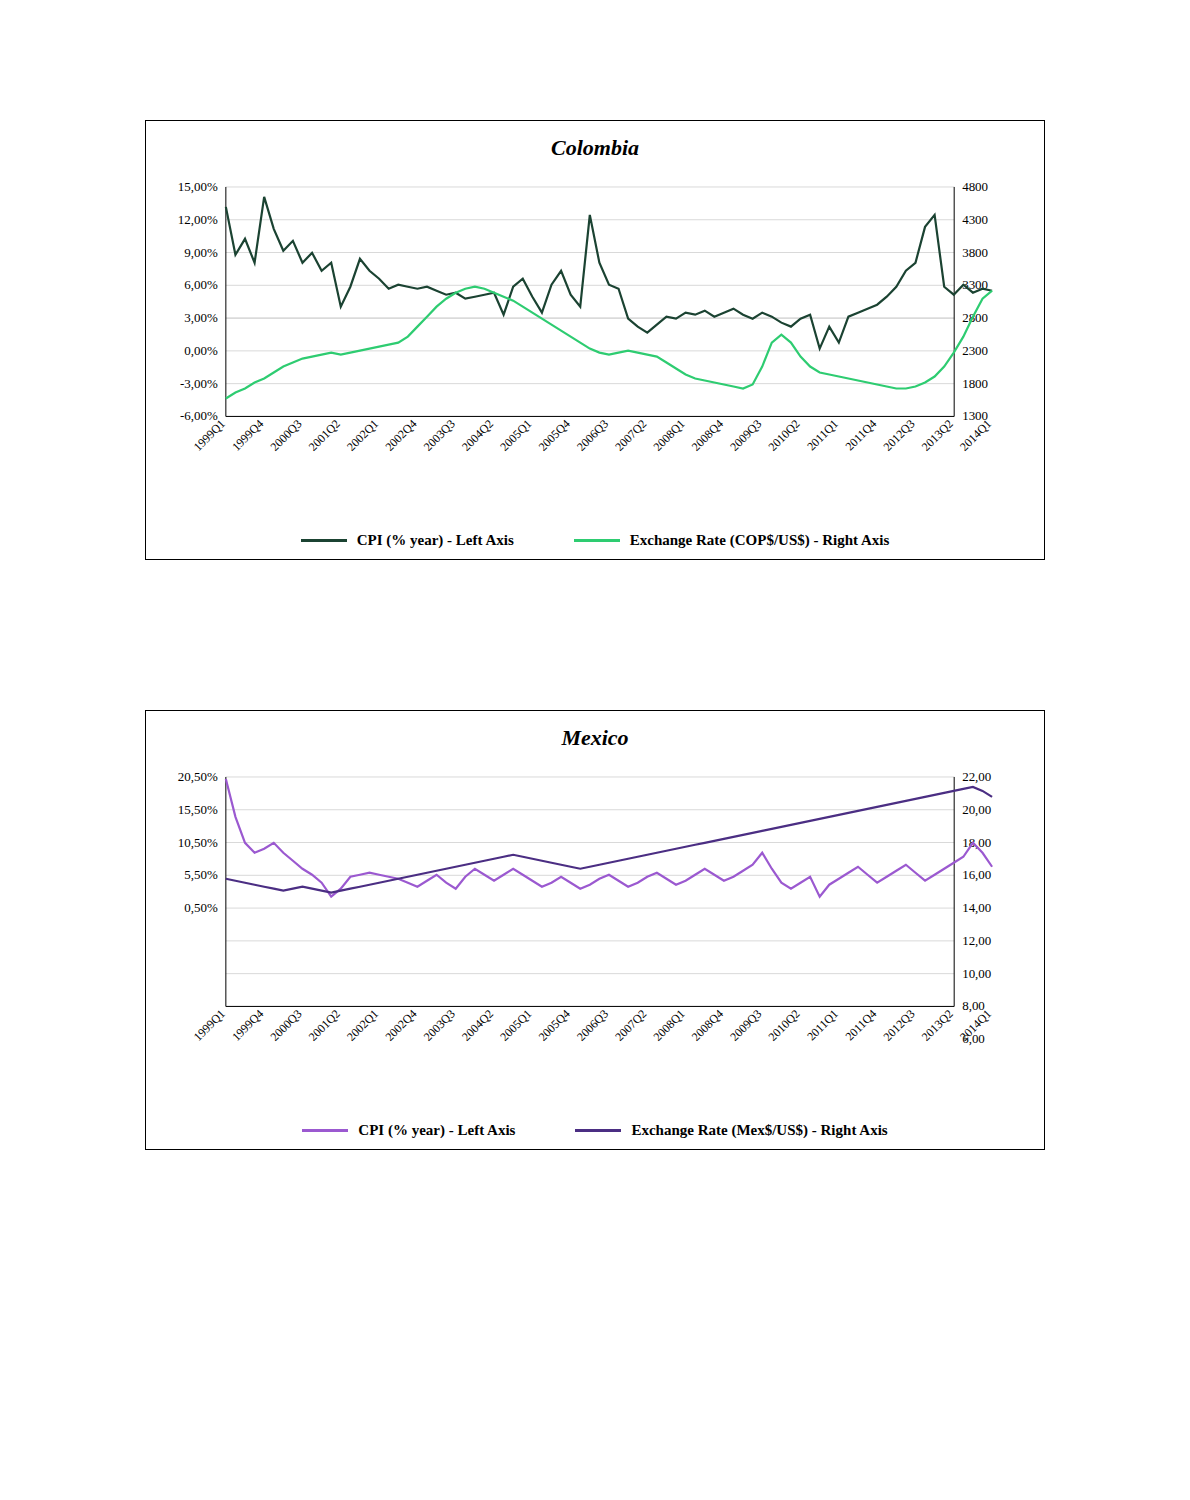Colombia
15,00% 12,00% 9,00% 6,00% 3,00% 0,00% -3,00% -6,00% 4800 4300 3800 3300 2800 2300 1800 1300 1999Q1 1999Q4 2000Q3 2001Q2 2002Q1 2002Q4 2003Q3 2004Q2 2005Q1 2005Q4 2006Q3 2007Q2 2008Q1 2008Q4 2009Q3 2010Q2 2011Q1 2011Q4 2012Q3 2013Q2 2014Q1
CPI (% year) - Left Axis Exchange Rate (COP$/US$) - Right Axis
Mexico
20,50% 15,50% 10,50% 5,50% 0,50% 22,00 20,00 18,00 16,00 14,00 12,00 10,00 8,00 6,00 1999Q1 1999Q4 2000Q3 2001Q2 2002Q1 2002Q4 2003Q3 2004Q2 2005Q1 2005Q4 2006Q3 2007Q2 2008Q1 2008Q4 2009Q3 2010Q2 2011Q1 2011Q4 2012Q3 2013Q2 2014Q1
CPI (% year) - Left Axis Exchange Rate (Mex$/US$) - Right Axis